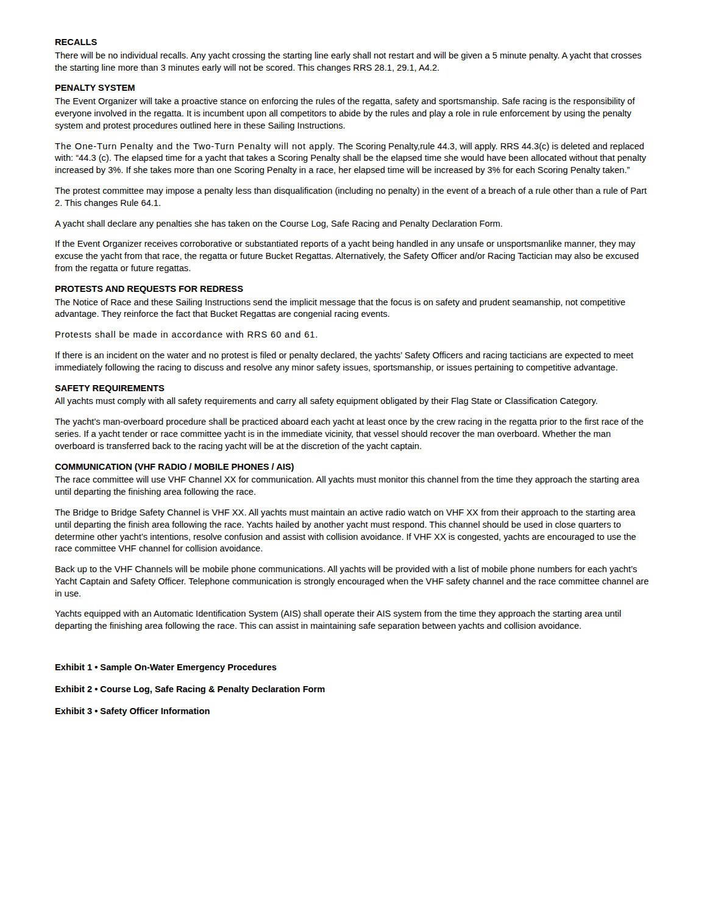Recalls
There will be no individual recalls. Any yacht crossing the starting line early shall not restart and will be given a 5 minute penalty. A yacht that crosses the starting line more than 3 minutes early will not be scored. This changes RRS 28.1, 29.1, A4.2.
Penalty System
The Event Organizer will take a proactive stance on enforcing the rules of the regatta, safety and sportsmanship. Safe racing is the responsibility of everyone involved in the regatta. It is incumbent upon all competitors to abide by the rules and play a role in rule enforcement by using the penalty system and protest procedures outlined here in these Sailing Instructions.
The One-Turn Penalty and the Two-Turn Penalty will not apply. The Scoring Penalty,rule 44.3, will apply. RRS 44.3(c) is deleted and replaced with: “44.3 (c). The elapsed time for a yacht that takes a Scoring Penalty shall be the elapsed time she would have been allocated without that penalty increased by 3%. If she takes more than one Scoring Penalty in a race, her elapsed time will be increased by 3% for each Scoring Penalty taken.”
The protest committee may impose a penalty less than disqualification (including no penalty) in the event of a breach of a rule other than a rule of Part 2. This changes Rule 64.1.
A yacht shall declare any penalties she has taken on the Course Log, Safe Racing and Penalty Declaration Form.
If the Event Organizer receives corroborative or substantiated reports of a yacht being handled in any unsafe or unsportsmanlike manner, they may excuse the yacht from that race, the regatta or future Bucket Regattas. Alternatively, the Safety Officer and/or Racing Tactician may also be excused from the regatta or future regattas.
Protests and Requests for Redress
The Notice of Race and these Sailing Instructions send the implicit message that the focus is on safety and prudent seamanship, not competitive advantage. They reinforce the fact that Bucket Regattas are congenial racing events.
Protests shall be made in accordance with RRS 60 and 61.
If there is an incident on the water and no protest is filed or penalty declared, the yachts’ Safety Officers and racing tacticians are expected to meet immediately following the racing to discuss and resolve any minor safety issues, sportsmanship, or issues pertaining to competitive advantage.
Safety Requirements
All yachts must comply with all safety requirements and carry all safety equipment obligated by their Flag State or Classification Category.
The yacht’s man-overboard procedure shall be practiced aboard each yacht at least once by the crew racing in the regatta prior to the first race of the series. If a yacht tender or race committee yacht is in the immediate vicinity, that vessel should recover the man overboard. Whether the man overboard is transferred back to the racing yacht will be at the discretion of the yacht captain.
Communication (VHF Radio / Mobile Phones / AIS)
The race committee will use VHF Channel XX for communication. All yachts must monitor this channel from the time they approach the starting area until departing the finishing area following the race.
The Bridge to Bridge Safety Channel is VHF XX. All yachts must maintain an active radio watch on VHF XX from their approach to the starting area until departing the finish area following the race. Yachts hailed by another yacht must respond. This channel should be used in close quarters to determine other yacht’s intentions, resolve confusion and assist with collision avoidance. If VHF XX is congested, yachts are encouraged to use the race committee VHF channel for collision avoidance.
Back up to the VHF Channels will be mobile phone communications. All yachts will be provided with a list of mobile phone numbers for each yacht’s Yacht Captain and Safety Officer. Telephone communication is strongly encouraged when the VHF safety channel and the race committee channel are in use.
Yachts equipped with an Automatic Identification System (AIS) shall operate their AIS system from the time they approach the starting area until departing the finishing area following the race. This can assist in maintaining safe separation between yachts and collision avoidance.
Exhibit 1 • Sample On-Water Emergency Procedures
Exhibit 2 • Course Log, Safe Racing & Penalty Declaration Form
Exhibit 3 • Safety Officer Information